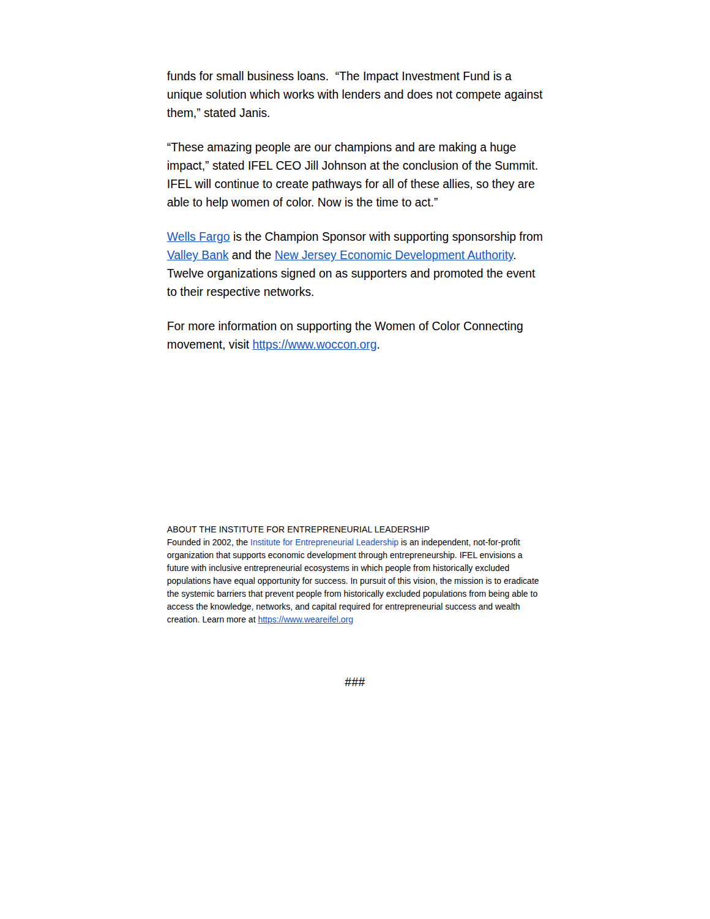funds for small business loans. “The Impact Investment Fund is a unique solution which works with lenders and does not compete against them,” stated Janis.
“These amazing people are our champions and are making a huge impact,” stated IFEL CEO Jill Johnson at the conclusion of the Summit. IFEL will continue to create pathways for all of these allies, so they are able to help women of color. Now is the time to act.”
Wells Fargo is the Champion Sponsor with supporting sponsorship from Valley Bank and the New Jersey Economic Development Authority. Twelve organizations signed on as supporters and promoted the event to their respective networks.
For more information on supporting the Women of Color Connecting movement, visit https://www.woccon.org.
ABOUT THE INSTITUTE FOR ENTREPRENEURIAL LEADERSHIP
Founded in 2002, the Institute for Entrepreneurial Leadership is an independent, not‑for‑profit organization that supports economic development through entrepreneurship. IFEL envisions a future with inclusive entrepreneurial ecosystems in which people from historically excluded populations have equal opportunity for success. In pursuit of this vision, the mission is to eradicate the systemic barriers that prevent people from historically excluded populations from being able to access the knowledge, networks, and capital required for entrepreneurial success and wealth creation. Learn more at https://www.weareifel.org
###